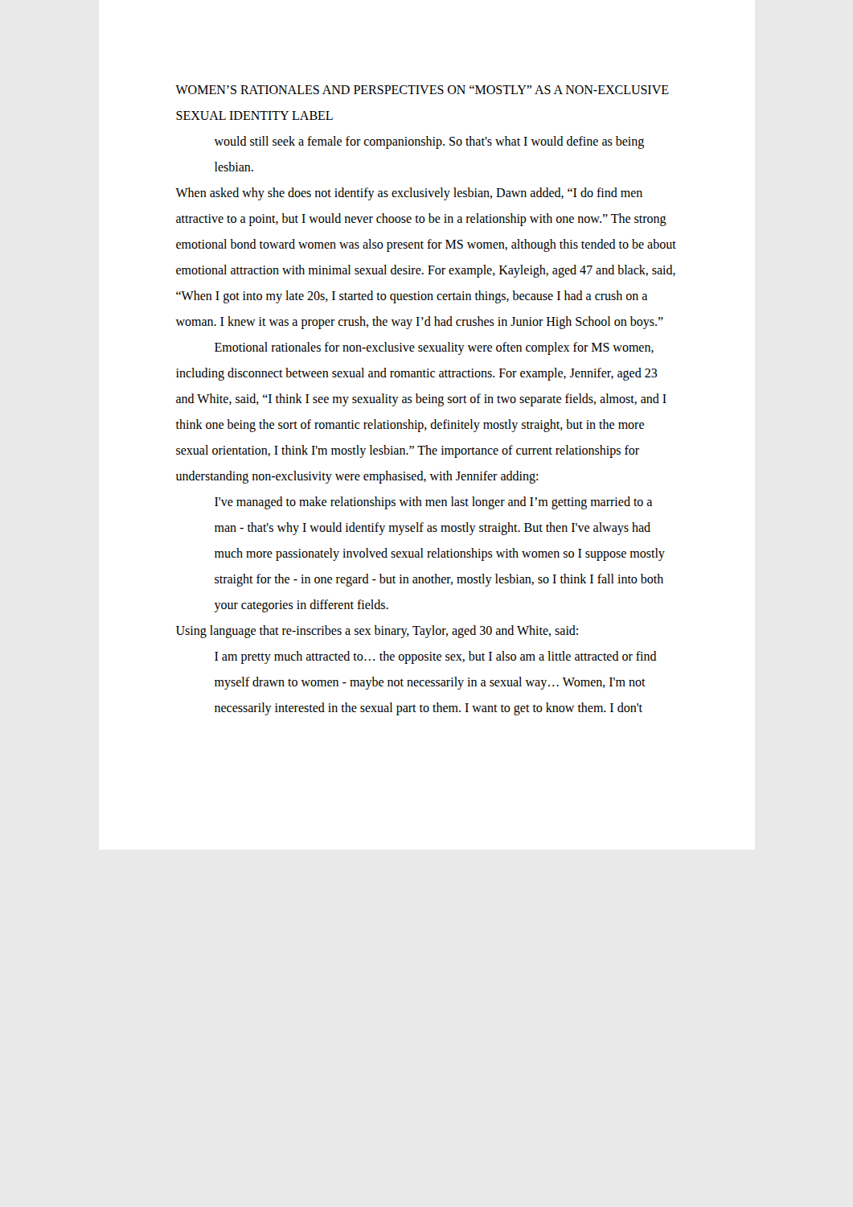Women’s Rationales and Perspectives on “Mostly” as a Non-Exclusive Sexual Identity Label
would still seek a female for companionship. So that's what I would define as being lesbian.
When asked why she does not identify as exclusively lesbian, Dawn added, “I do find men attractive to a point, but I would never choose to be in a relationship with one now.” The strong emotional bond toward women was also present for MS women, although this tended to be about emotional attraction with minimal sexual desire. For example, Kayleigh, aged 47 and black, said, “When I got into my late 20s, I started to question certain things, because I had a crush on a woman. I knew it was a proper crush, the way I’d had crushes in Junior High School on boys.”
Emotional rationales for non-exclusive sexuality were often complex for MS women, including disconnect between sexual and romantic attractions. For example, Jennifer, aged 23 and White, said, “I think I see my sexuality as being sort of in two separate fields, almost, and I think one being the sort of romantic relationship, definitely mostly straight, but in the more sexual orientation, I think I'm mostly lesbian.” The importance of current relationships for understanding non-exclusivity were emphasised, with Jennifer adding:
I've managed to make relationships with men last longer and I’m getting married to a man - that's why I would identify myself as mostly straight. But then I've always had much more passionately involved sexual relationships with women so I suppose mostly straight for the - in one regard - but in another, mostly lesbian, so I think I fall into both your categories in different fields.
Using language that re-inscribes a sex binary, Taylor, aged 30 and White, said:
I am pretty much attracted to… the opposite sex, but I also am a little attracted or find myself drawn to women - maybe not necessarily in a sexual way… Women, I'm not necessarily interested in the sexual part to them. I want to get to know them. I don't